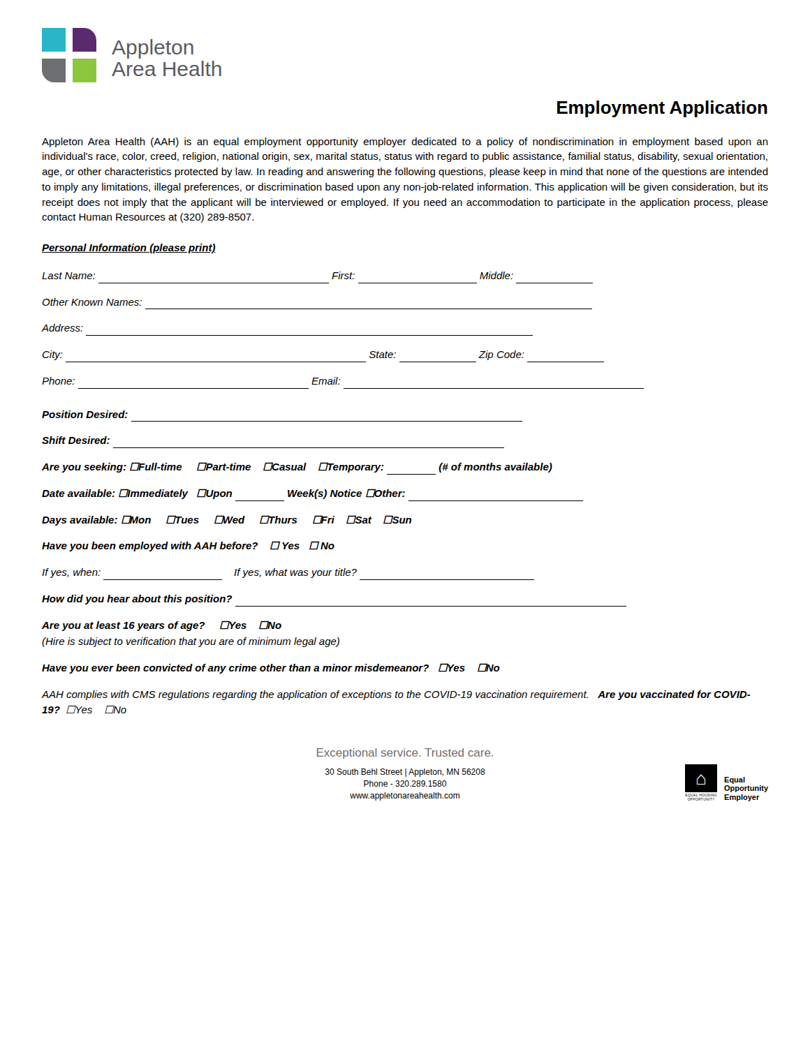Appleton
Area Health
Employment Application
Appleton Area Health (AAH) is an equal employment opportunity employer dedicated to a policy of nondiscrimination in employment based upon an individual's race, color, creed, religion, national origin, sex, marital status, status with regard to public assistance, familial status, disability, sexual orientation, age, or other characteristics protected by law. In reading and answering the following questions, please keep in mind that none of the questions are intended to imply any limitations, illegal preferences, or discrimination based upon any non-job-related information. This application will be given consideration, but its receipt does not imply that the applicant will be interviewed or employed. If you need an accommodation to participate in the application process, please contact Human Resources at (320) 289-8507.
Personal Information (please print)
Last Name: First: Middle:
Other Known Names:
Address:
City: State: Zip Code:
Phone: Email:
Position Desired:
Shift Desired:
Are you seeking: ☐Full-time ☐Part-time ☐Casual ☐Temporary: (# of months available)
Date available: ☐Immediately ☐Upon Week(s) Notice ☐Other:
Days available: ☐Mon ☐Tues ☐Wed ☐Thurs ☐Fri ☐Sat ☐Sun
Have you been employed with AAH before? ☐ Yes ☐ No
If yes, when: If yes, what was your title?
How did you hear about this position?
Are you at least 16 years of age? ☐Yes ☐No
(Hire is subject to verification that you are of minimum legal age)
Have you ever been convicted of any crime other than a minor misdemeanor? ☐Yes ☐No
AAH complies with CMS regulations regarding the application of exceptions to the COVID-19 vaccination requirement. Are you vaccinated for COVID-19? ☐Yes ☐No
Exceptional service. Trusted care.
30 South Behl Street | Appleton, MN 56208
Phone - 320.289.1580
www.appletonareahealth.com
⌂
EQUAL HOUSING
OPPORTUNITY
Equal
Opportunity
Employer